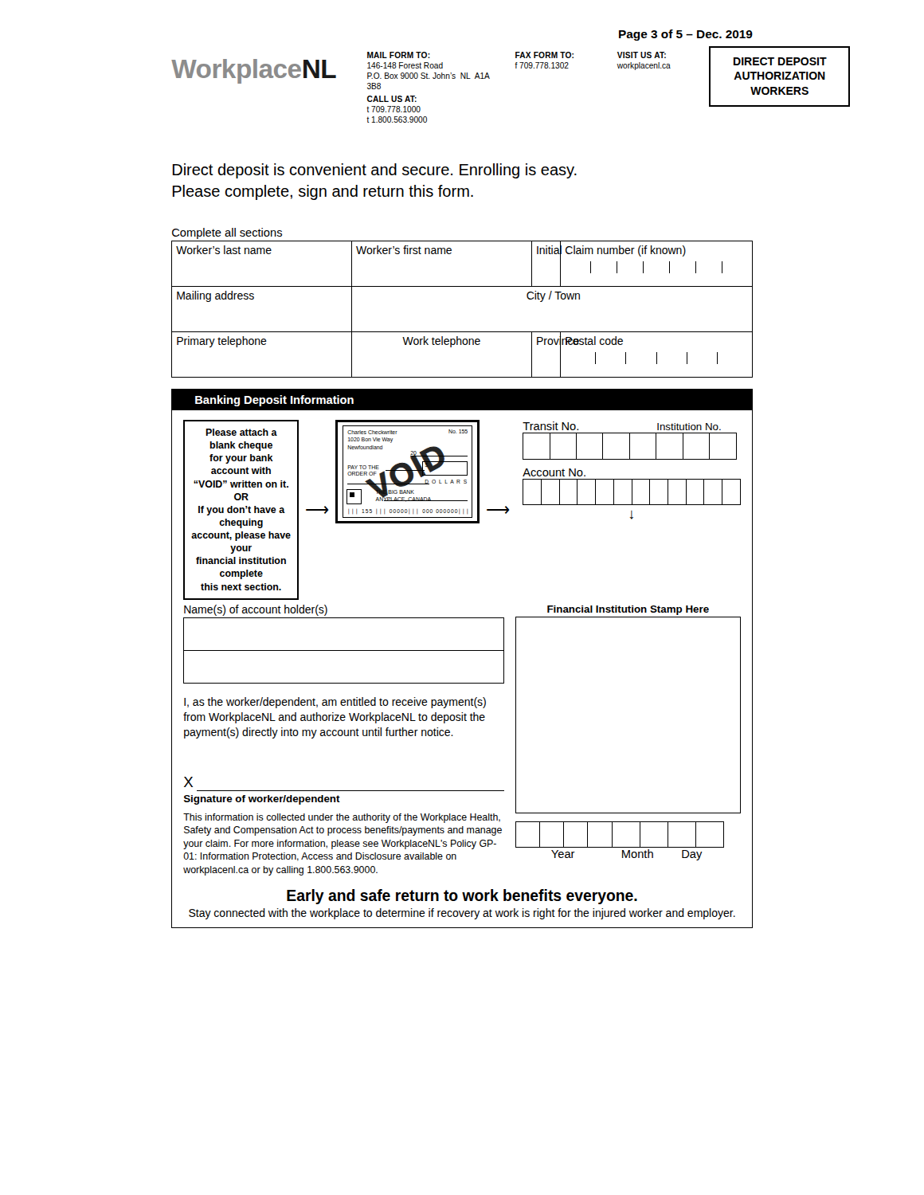Page 3 of 5 – Dec. 2019
Workplace NL
MAIL FORM TO:
146-148 Forest Road
P.O. Box 9000 St. John’s NL A1A 3B8
CALL US AT:
t 709.778.1000
t 1.800.563.9000
FAX FORM TO:
f 709.778.1302
VISIT US AT:
workplacenl.ca
DIRECT DEPOSIT
AUTHORIZATION
WORKERS
Direct deposit is convenient and secure. Enrolling is easy.
Please complete, sign and return this form.
Complete all sections
| Worker’s last name | Worker’s first name | Initial | Claim number (if known) |
| Mailing address | City / Town |
| Primary telephone | Work telephone | Province | Postal code |
Banking Deposit Information
Please attach a blank cheque
for your bank account with
“VOID” written on it.
OR
If you don’t have a chequing
account, please have your
financial institution complete
this next section.
⟶
Charles Checkwriter
1020 Bon Vie Way
Newfoundland
No. 155
20____
PAY TO THE
ORDER OF
$
D O L L A R S
THE BIG BANK
ANYPLACE, CANADA
∣∣∣ 155 ∣∣∣ 00000∣∣∣ 000 000000∣∣∣
VOID
⟶
Transit No.
Institution No.
Account No.
↓
Name(s) of account holder(s)
I, as the worker/dependent, am entitled to receive payment(s) from WorkplaceNL and authorize WorkplaceNL to deposit the payment(s) directly into my account until further notice.
X
Signature of worker/dependent
This information is collected under the authority of the Workplace Health, Safety and Compensation Act to process benefits/payments and manage your claim. For more information, please see WorkplaceNL's Policy GP-01: Information Protection, Access and Disclosure available on workplacenl.ca or by calling 1.800.563.9000.
Financial Institution Stamp Here
Year
Month
Day
Early and safe return to work benefits everyone.
Stay connected with the workplace to determine if recovery at work is right for the injured worker and employer.